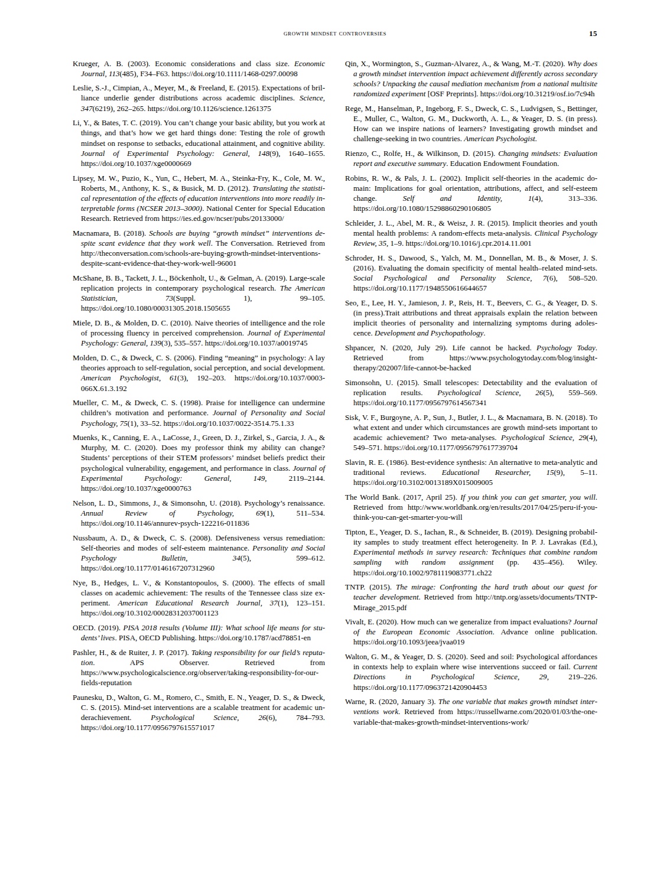Growth Mindset Controversies 15
Krueger, A. B. (2003). Economic considerations and class size. Economic Journal, 113(485), F34–F63. https://doi.org/10.1111/1468-0297.00098
Leslie, S.-J., Cimpian, A., Meyer, M., & Freeland, E. (2015). Expectations of brilliance underlie gender distributions across academic disciplines. Science, 347(6219), 262–265. https://doi.org/10.1126/science.1261375
Li, Y., & Bates, T. C. (2019). You can’t change your basic ability, but you work at things, and that’s how we get hard things done: Testing the role of growth mindset on response to setbacks, educational attainment, and cognitive ability. Journal of Experimental Psychology: General, 148(9), 1640–1655. https://doi.org/10.1037/xge0000669
Lipsey, M. W., Puzio, K., Yun, C., Hebert, M. A., Steinka-Fry, K., Cole, M. W., Roberts, M., Anthony, K. S., & Busick, M. D. (2012). Translating the statistical representation of the effects of education interventions into more readily interpretable forms (NCSER 2013–3000). National Center for Special Education Research. Retrieved from https://ies.ed.gov/ncser/pubs/20133000/
Macnamara, B. (2018). Schools are buying “growth mindset” interventions despite scant evidence that they work well. The Conversation. Retrieved from http://theconversation.com/schools-are-buying-growth-mindset-interventions-despite-scant-evidence-that-they-work-well-96001
McShane, B. B., Tackett, J. L., Böckenholt, U., & Gelman, A. (2019). Large-scale replication projects in contemporary psychological research. The American Statistician, 73(Suppl. 1), 99–105. https://doi.org/10.1080/00031305.2018.1505655
Miele, D. B., & Molden, D. C. (2010). Naive theories of intelligence and the role of processing fluency in perceived comprehension. Journal of Experimental Psychology: General, 139(3), 535–557. https://doi.org/10.1037/a0019745
Molden, D. C., & Dweck, C. S. (2006). Finding “meaning” in psychology: A lay theories approach to self-regulation, social perception, and social development. American Psychologist, 61(3), 192–203. https://doi.org/10.1037/0003-066X.61.3.192
Mueller, C. M., & Dweck, C. S. (1998). Praise for intelligence can undermine children’s motivation and performance. Journal of Personality and Social Psychology, 75(1), 33–52. https://doi.org/10.1037/0022-3514.75.1.33
Muenks, K., Canning, E. A., LaCosse, J., Green, D. J., Zirkel, S., Garcia, J. A., & Murphy, M. C. (2020). Does my professor think my ability can change? Students’ perceptions of their STEM professors’ mindset beliefs predict their psychological vulnerability, engagement, and performance in class. Journal of Experimental Psychology: General, 149, 2119–2144. https://doi.org/10.1037/xge0000763
Nelson, L. D., Simmons, J., & Simonsohn, U. (2018). Psychology’s renaissance. Annual Review of Psychology, 69(1), 511–534. https://doi.org/10.1146/annurev-psych-122216-011836
Nussbaum, A. D., & Dweck, C. S. (2008). Defensiveness versus remediation: Self-theories and modes of self-esteem maintenance. Personality and Social Psychology Bulletin, 34(5), 599–612. https://doi.org/10.1177/0146167207312960
Nye, B., Hedges, L. V., & Konstantopoulos, S. (2000). The effects of small classes on academic achievement: The results of the Tennessee class size experiment. American Educational Research Journal, 37(1), 123–151. https://doi.org/10.3102/00028312037001123
OECD. (2019). PISA 2018 results (Volume III): What school life means for students’ lives. PISA, OECD Publishing. https://doi.org/10.1787/acd78851-en
Pashler, H., & de Ruiter, J. P. (2017). Taking responsibility for our field’s reputation. APS Observer. Retrieved from https://www.psychologicalscience.org/observer/taking-responsibility-for-our-fields-reputation
Paunesku, D., Walton, G. M., Romero, C., Smith, E. N., Yeager, D. S., & Dweck, C. S. (2015). Mind-set interventions are a scalable treatment for academic underachievement. Psychological Science, 26(6), 784–793. https://doi.org/10.1177/0956797615571017
Qin, X., Wormington, S., Guzman-Alvarez, A., & Wang, M.-T. (2020). Why does a growth mindset intervention impact achievement differently across secondary schools? Unpacking the causal mediation mechanism from a national multisite randomized experiment [OSF Preprints]. https://doi.org/10.31219/osf.io/7c94h
Rege, M., Hanselman, P., Ingeborg, F. S., Dweck, C. S., Ludvigsen, S., Bettinger, E., Muller, C., Walton, G. M., Duckworth, A. L., & Yeager, D. S. (in press). How can we inspire nations of learners? Investigating growth mindset and challenge-seeking in two countries. American Psychologist.
Rienzo, C., Rolfe, H., & Wilkinson, D. (2015). Changing mindsets: Evaluation report and executive summary. Education Endowment Foundation.
Robins, R. W., & Pals, J. L. (2002). Implicit self-theories in the academic domain: Implications for goal orientation, attributions, affect, and self-esteem change. Self and Identity, 1(4), 313–336. https://doi.org/10.1080/15298860290106805
Schleider, J. L., Abel, M. R., & Weisz, J. R. (2015). Implicit theories and youth mental health problems: A random-effects meta-analysis. Clinical Psychology Review, 35, 1–9. https://doi.org/10.1016/j.cpr.2014.11.001
Schroder, H. S., Dawood, S., Yalch, M. M., Donnellan, M. B., & Moser, J. S. (2016). Evaluating the domain specificity of mental health–related mind-sets. Social Psychological and Personality Science, 7(6), 508–520. https://doi.org/10.1177/1948550616644657
Seo, E., Lee, H. Y., Jamieson, J. P., Reis, H. T., Beevers, C. G., & Yeager, D. S. (in press).Trait attributions and threat appraisals explain the relation between implicit theories of personality and internalizing symptoms during adolescence. Development and Psychopathology.
Shpancer, N. (2020, July 29). Life cannot be hacked. Psychology Today. Retrieved from https://www.psychologytoday.com/blog/insight-therapy/202007/life-cannot-be-hacked
Simonsohn, U. (2015). Small telescopes: Detectability and the evaluation of replication results. Psychological Science, 26(5), 559–569. https://doi.org/10.1177/0956797614567341
Sisk, V. F., Burgoyne, A. P., Sun, J., Butler, J. L., & Macnamara, B. N. (2018). To what extent and under which circumstances are growth mind-sets important to academic achievement? Two meta-analyses. Psychological Science, 29(4), 549–571. https://doi.org/10.1177/0956797617739704
Slavin, R. E. (1986). Best-evidence synthesis: An alternative to meta-analytic and traditional reviews. Educational Researcher, 15(9), 5–11. https://doi.org/10.3102/0013189X015009005
The World Bank. (2017, April 25). If you think you can get smarter, you will. Retrieved from http://www.worldbank.org/en/results/2017/04/25/peru-if-you-think-you-can-get-smarter-you-will
Tipton, E., Yeager, D. S., Iachan, R., & Schneider, B. (2019). Designing probability samples to study treatment effect heterogeneity. In P. J. Lavrakas (Ed.), Experimental methods in survey research: Techniques that combine random sampling with random assignment (pp. 435–456). Wiley. https://doi.org/10.1002/9781119083771.ch22
TNTP. (2015). The mirage: Confronting the hard truth about our quest for teacher development. Retrieved from http://tntp.org/assets/documents/TNTP-Mirage_2015.pdf
Vivalt, E. (2020). How much can we generalize from impact evaluations? Journal of the European Economic Association. Advance online publication. https://doi.org/10.1093/jeea/jvaa019
Walton, G. M., & Yeager, D. S. (2020). Seed and soil: Psychological affordances in contexts help to explain where wise interventions succeed or fail. Current Directions in Psychological Science, 29, 219–226. https://doi.org/10.1177/0963721420904453
Warne, R. (2020, January 3). The one variable that makes growth mindset interventions work. Retrieved from https://russellwarne.com/2020/01/03/the-one-variable-that-makes-growth-mindset-interventions-work/